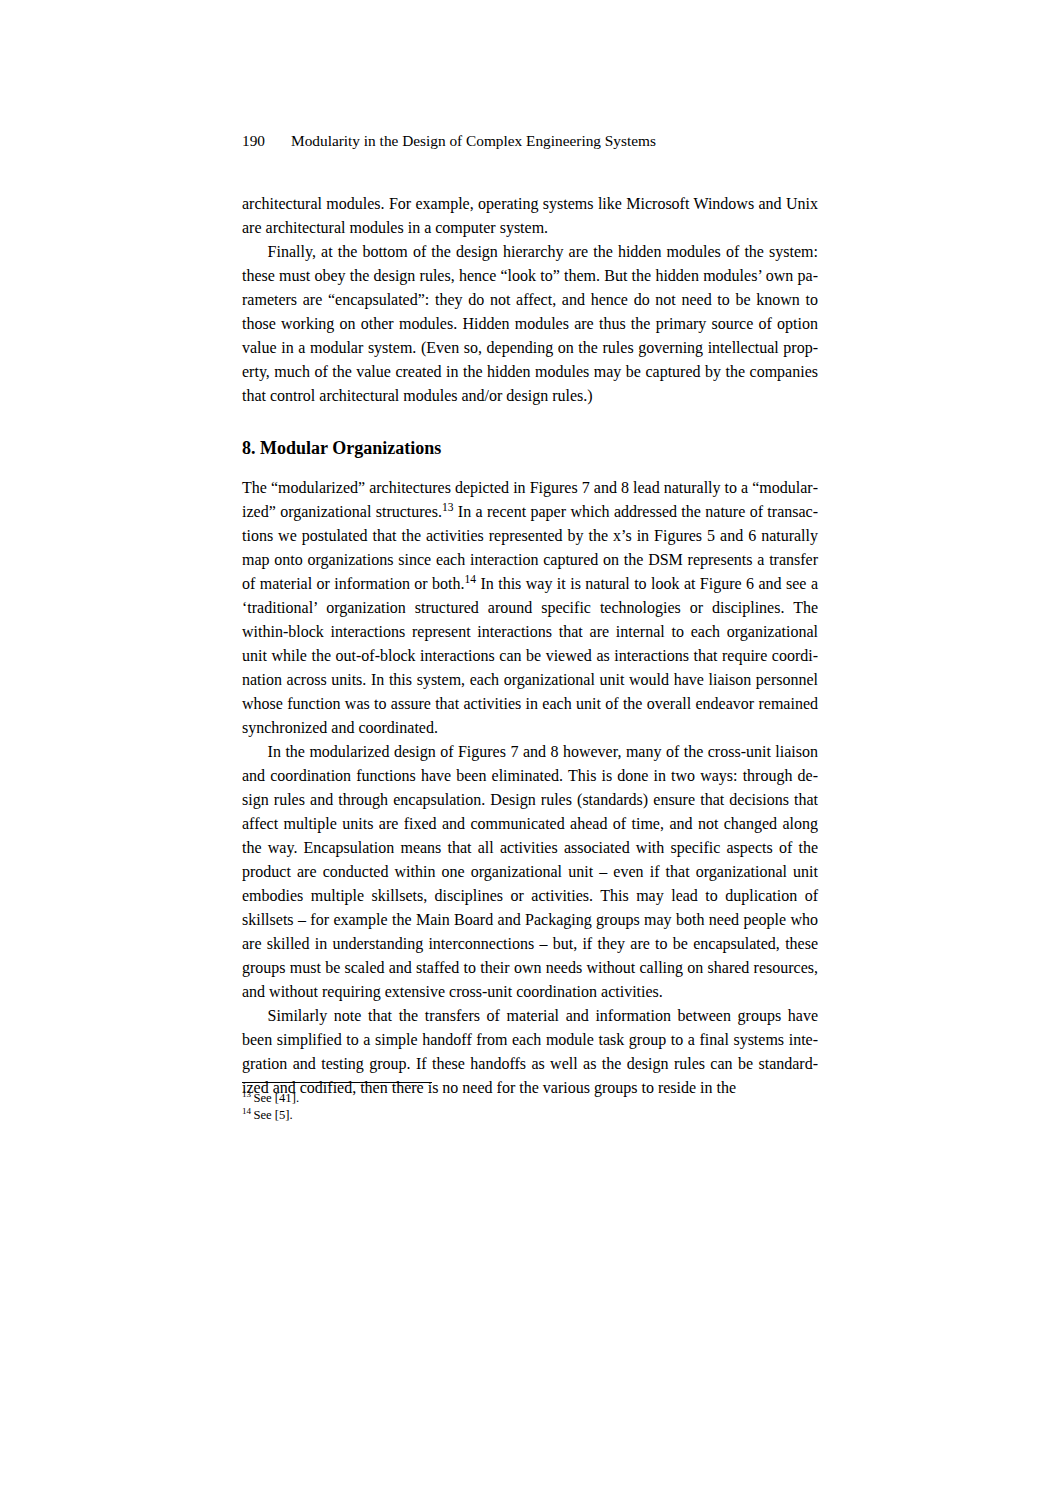190 Modularity in the Design of Complex Engineering Systems
architectural modules. For example, operating systems like Microsoft Windows and Unix are architectural modules in a computer system.
Finally, at the bottom of the design hierarchy are the hidden modules of the system: these must obey the design rules, hence “look to” them. But the hidden modules’ own parameters are “encapsulated”: they do not affect, and hence do not need to be known to those working on other modules. Hidden modules are thus the primary source of option value in a modular system. (Even so, depending on the rules governing intellectual property, much of the value created in the hidden modules may be captured by the companies that control architectural modules and/or design rules.)
8. Modular Organizations
The “modularized” architectures depicted in Figures 7 and 8 lead naturally to a “modularized” organizational structures.13 In a recent paper which addressed the nature of transactions we postulated that the activities represented by the x’s in Figures 5 and 6 naturally map onto organizations since each interaction captured on the DSM represents a transfer of material or information or both.14 In this way it is natural to look at Figure 6 and see a ‘traditional’ organization structured around specific technologies or disciplines. The within-block interactions represent interactions that are internal to each organizational unit while the out-of-block interactions can be viewed as interactions that require coordination across units. In this system, each organizational unit would have liaison personnel whose function was to assure that activities in each unit of the overall endeavor remained synchronized and coordinated.
In the modularized design of Figures 7 and 8 however, many of the cross-unit liaison and coordination functions have been eliminated. This is done in two ways: through design rules and through encapsulation. Design rules (standards) ensure that decisions that affect multiple units are fixed and communicated ahead of time, and not changed along the way. Encapsulation means that all activities associated with specific aspects of the product are conducted within one organizational unit – even if that organizational unit embodies multiple skillsets, disciplines or activities. This may lead to duplication of skillsets – for example the Main Board and Packaging groups may both need people who are skilled in understanding interconnections – but, if they are to be encapsulated, these groups must be scaled and staffed to their own needs without calling on shared resources, and without requiring extensive cross-unit coordination activities.
Similarly note that the transfers of material and information between groups have been simplified to a simple handoff from each module task group to a final systems integration and testing group. If these handoffs as well as the design rules can be standardized and codified, then there is no need for the various groups to reside in the
13See [41].
14See [5].